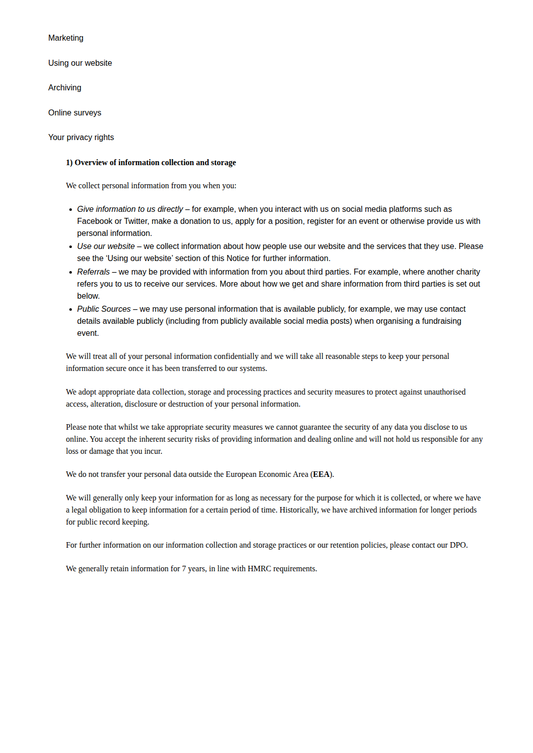Marketing
Using our website
Archiving
Online surveys
Your privacy rights
1) Overview of information collection and storage
We collect personal information from you when you:
Give information to us directly – for example, when you interact with us on social media platforms such as Facebook or Twitter, make a donation to us, apply for a position, register for an event or otherwise provide us with personal information.
Use our website – we collect information about how people use our website and the services that they use. Please see the ‘Using our website’ section of this Notice for further information.
Referrals – we may be provided with information from you about third parties. For example, where another charity refers you to us to receive our services. More about how we get and share information from third parties is set out below.
Public Sources – we may use personal information that is available publicly, for example, we may use contact details available publicly (including from publicly available social media posts) when organising a fundraising event.
We will treat all of your personal information confidentially and we will take all reasonable steps to keep your personal information secure once it has been transferred to our systems.
We adopt appropriate data collection, storage and processing practices and security measures to protect against unauthorised access, alteration, disclosure or destruction of your personal information.
Please note that whilst we take appropriate security measures we cannot guarantee the security of any data you disclose to us online. You accept the inherent security risks of providing information and dealing online and will not hold us responsible for any loss or damage that you incur.
We do not transfer your personal data outside the European Economic Area (EEA).
We will generally only keep your information for as long as necessary for the purpose for which it is collected, or where we have a legal obligation to keep information for a certain period of time. Historically, we have archived information for longer periods for public record keeping.
For further information on our information collection and storage practices or our retention policies, please contact our DPO.
We generally retain information for 7 years, in line with HMRC requirements.